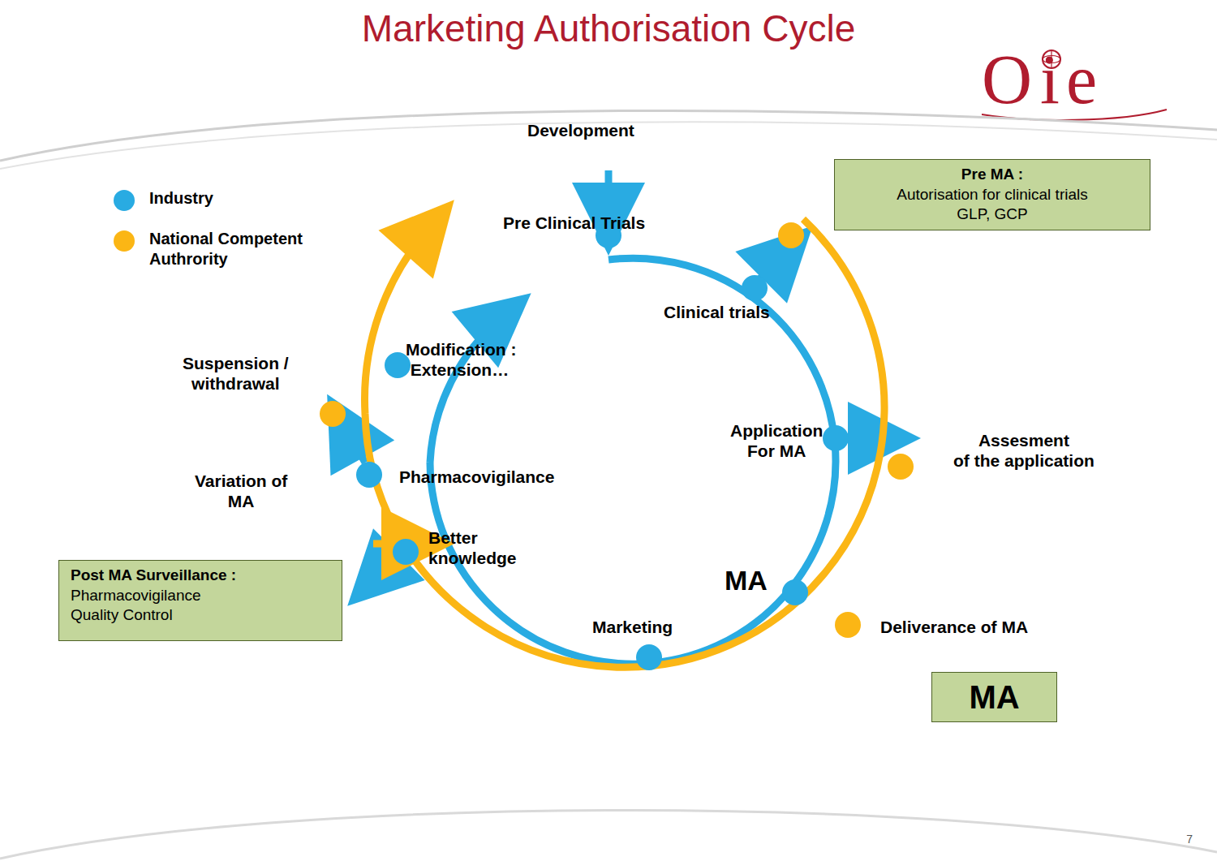Marketing Authorisation Cycle
O i e
Industry
National Competent
Authrority
Pre MA :
Autorisation for clinical trials
GLP, GCP
Post MA Surveillance : Pharmacovigilance
Quality Control
MA
Development
Pre Clinical Trials
Clinical trials
Application
For MA
Assesment
of the application
Deliverance of MA
MA
Marketing
Better
knowledge
Pharmacovigilance
Variation of
MA
Suspension /
withdrawal
Modification :
Extension…
7